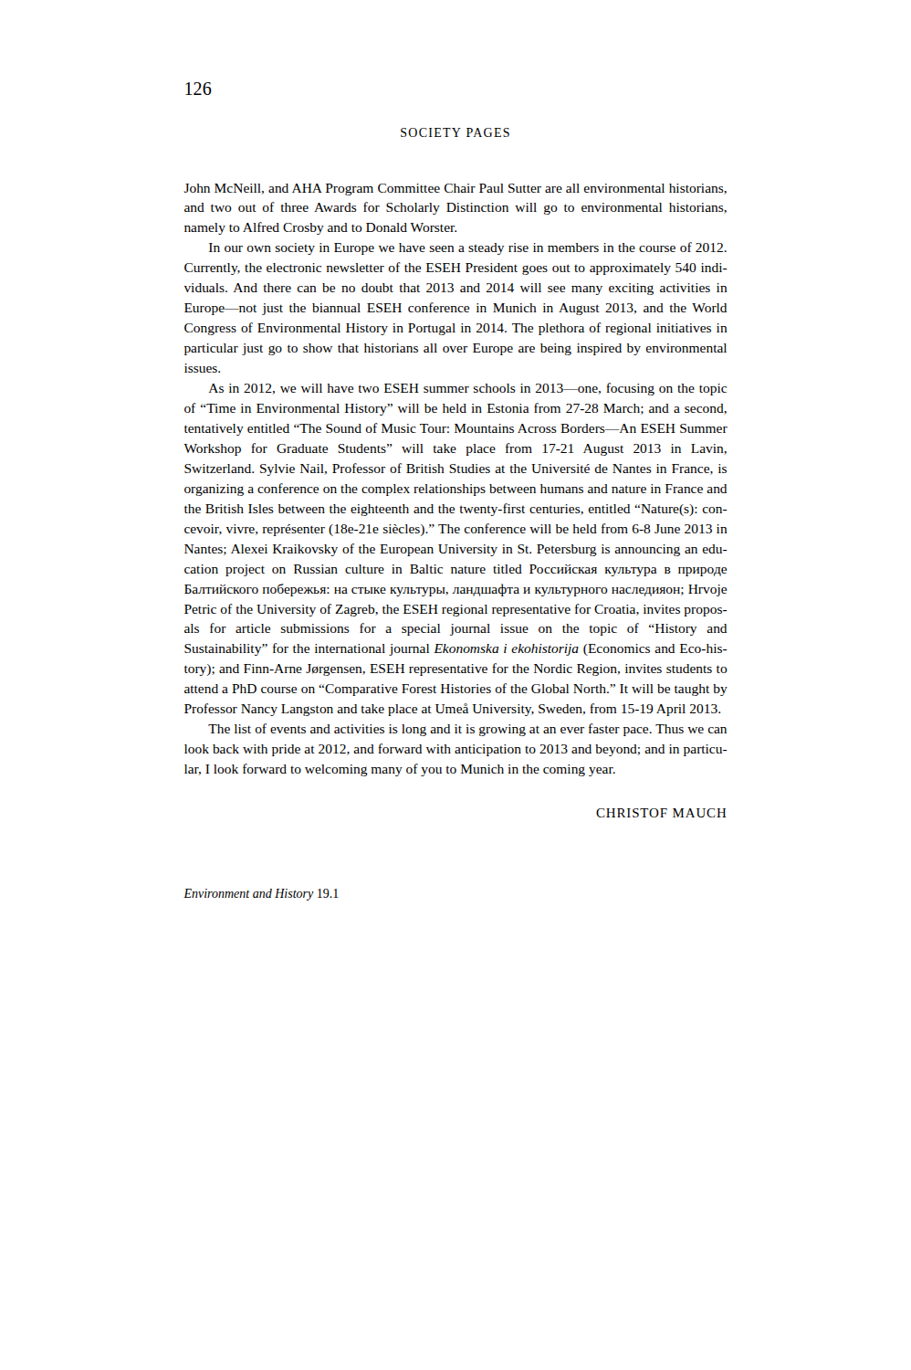126
SOCIETY PAGES
John McNeill, and AHA Program Committee Chair Paul Sutter are all environmental historians, and two out of three Awards for Scholarly Distinction will go to environmental historians, namely to Alfred Crosby and to Donald Worster.
In our own society in Europe we have seen a steady rise in members in the course of 2012. Currently, the electronic newsletter of the ESEH President goes out to approximately 540 individuals. And there can be no doubt that 2013 and 2014 will see many exciting activities in Europe—not just the biannual ESEH conference in Munich in August 2013, and the World Congress of Environmental History in Portugal in 2014. The plethora of regional initiatives in particular just go to show that historians all over Europe are being inspired by environmental issues.
As in 2012, we will have two ESEH summer schools in 2013—one, focusing on the topic of “Time in Environmental History” will be held in Estonia from 27-28 March; and a second, tentatively entitled “The Sound of Music Tour: Mountains Across Borders—An ESEH Summer Workshop for Graduate Students” will take place from 17-21 August 2013 in Lavin, Switzerland. Sylvie Nail, Professor of British Studies at the Université de Nantes in France, is organizing a conference on the complex relationships between humans and nature in France and the British Isles between the eighteenth and the twenty-first centuries, entitled “Nature(s): concevoir, vivre, représenter (18e-21e siècles).” The conference will be held from 6-8 June 2013 in Nantes; Alexei Kraikovsky of the European University in St. Petersburg is announcing an education project on Russian culture in Baltic nature titled Российская культура в природе Балтийского побережья: на стыке культуры, ландшафта и культурного наследияон; Hrvoje Petric of the University of Zagreb, the ESEH regional representative for Croatia, invites proposals for article submissions for a special journal issue on the topic of “History and Sustainability” for the international journal Ekonomska i ekohistorija (Economics and Eco-history); and Finn-Arne Jørgensen, ESEH representative for the Nordic Region, invites students to attend a PhD course on “Comparative Forest Histories of the Global North.” It will be taught by Professor Nancy Langston and take place at Umeå University, Sweden, from 15-19 April 2013.
The list of events and activities is long and it is growing at an ever faster pace. Thus we can look back with pride at 2012, and forward with anticipation to 2013 and beyond; and in particular, I look forward to welcoming many of you to Munich in the coming year.
CHRISTOF MAUCH
Environment and History 19.1